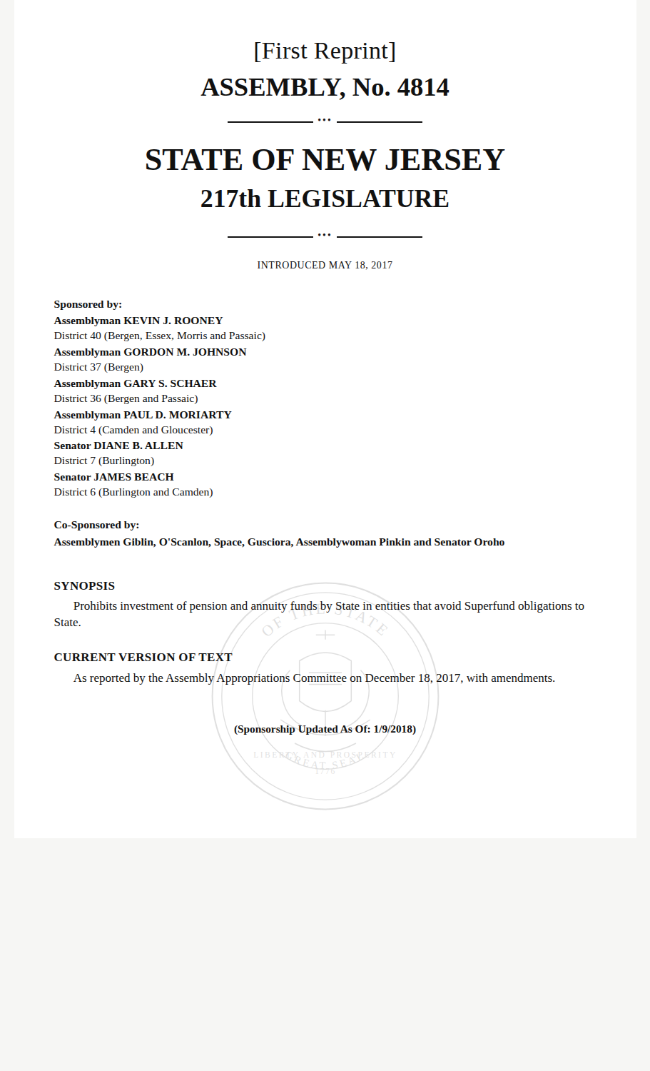[First Reprint]
ASSEMBLY, No. 4814
•••
STATE OF NEW JERSEY
217th LEGISLATURE
•••
INTRODUCED MAY 18, 2017
Sponsored by:
Assemblyman KEVIN J. ROONEY
District 40 (Bergen, Essex, Morris and Passaic)
Assemblyman GORDON M. JOHNSON
District 37 (Bergen)
Assemblyman GARY S. SCHAER
District 36 (Bergen and Passaic)
Assemblyman PAUL D. MORIARTY
District 4 (Camden and Gloucester)
Senator DIANE B. ALLEN
District 7 (Burlington)
Senator JAMES BEACH
District 6 (Burlington and Camden)
Co-Sponsored by:
Assemblymen Giblin, O'Scanlon, Space, Gusciora, Assemblywoman Pinkin and Senator Oroho
OF THE STATE GREAT SEAL LIBERTY AND PROSPERITY 1776
Synopsis
Prohibits investment of pension and annuity funds by State in entities that avoid Superfund obligations to State.
Current Version of Text
As reported by the Assembly Appropriations Committee on December 18, 2017, with amendments.
(Sponsorship Updated As Of: 1/9/2018)